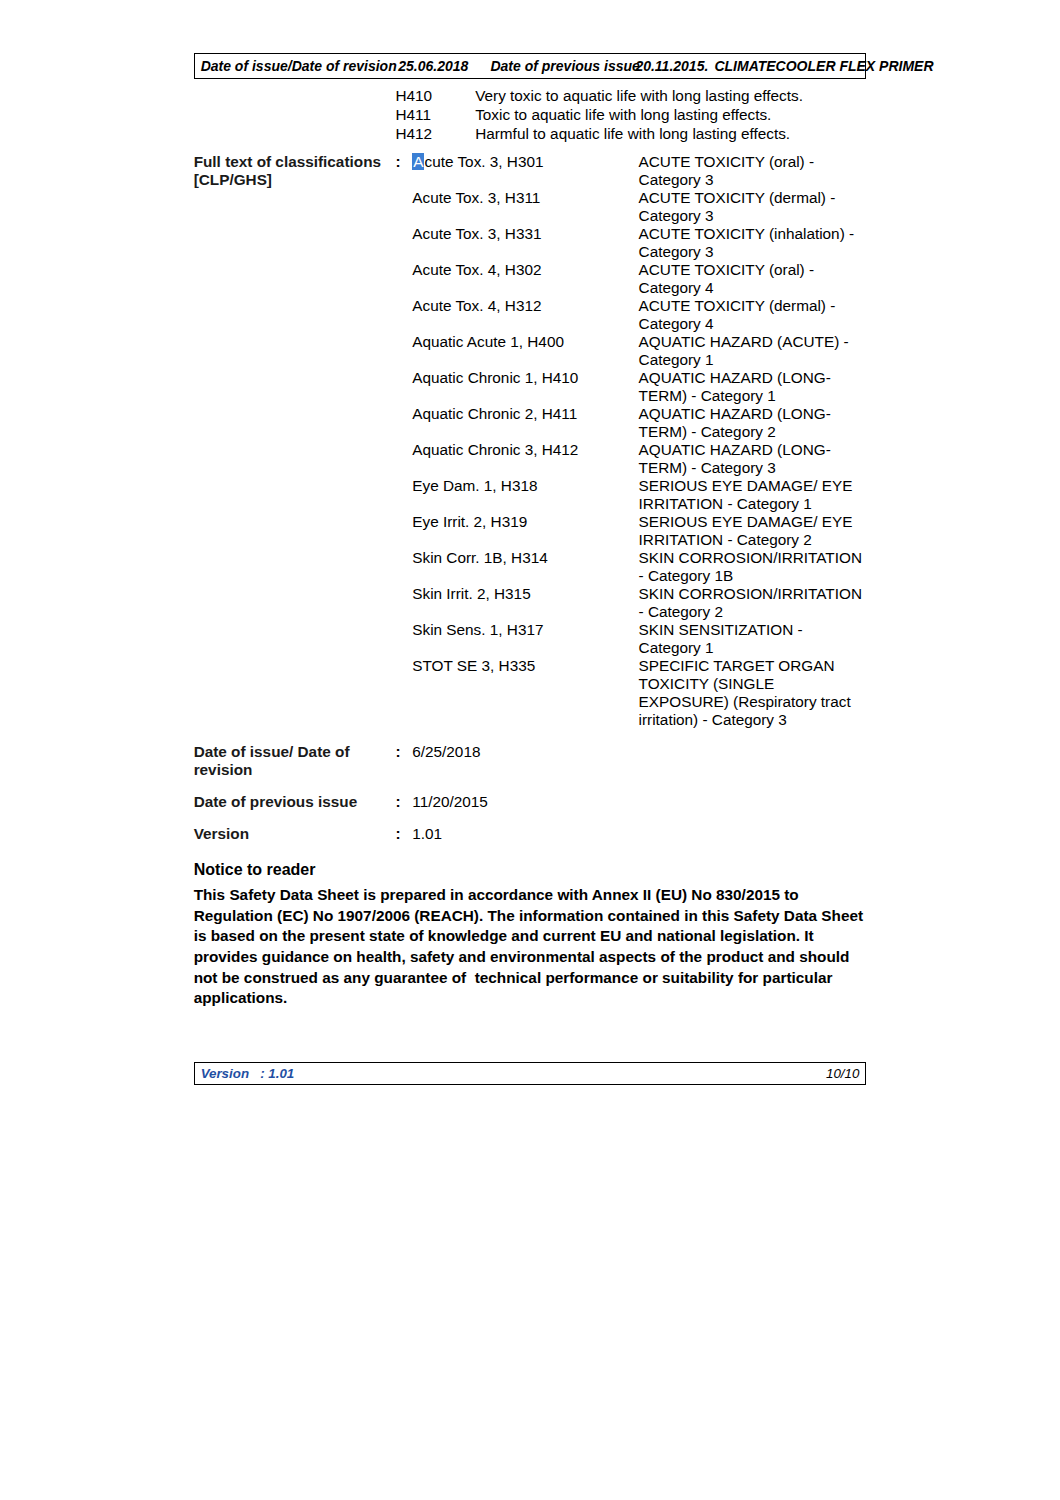Date of issue/Date of revision 25.06.2018 Date of previous issue 20.11.2015. CLIMATECOOLER FLEX PRIMER
H410
Very toxic to aquatic life with long lasting effects.
H411
Toxic to aquatic life with long lasting effects.
H412
Harmful to aquatic life with long lasting effects.
| Full text of classifications [CLP/GHS] | : | A cute Tox. 3, H301 ACUTE TOXICITY (oral) - Category 3 Acute Tox. 3, H311 ACUTE TOXICITY (dermal) - Category 3 Acute Tox. 3, H331 ACUTE TOXICITY (inhalation) - Category 3 Acute Tox. 4, H302 ACUTE TOXICITY (oral) - Category 4 Acute Tox. 4, H312 ACUTE TOXICITY (dermal) - Category 4 Aquatic Acute 1, H400 AQUATIC HAZARD (ACUTE) - Category 1 Aquatic Chronic 1, H410 AQUATIC HAZARD (LONG-TERM) - Category 1 Aquatic Chronic 2, H411 AQUATIC HAZARD (LONG-TERM) - Category 2 Aquatic Chronic 3, H412 AQUATIC HAZARD (LONG-TERM) - Category 3 Eye Dam. 1, H318 SERIOUS EYE DAMAGE/ EYE IRRITATION - Category 1 Eye Irrit. 2, H319 SERIOUS EYE DAMAGE/ EYE IRRITATION - Category 2 Skin Corr. 1B, H314 SKIN CORROSION/IRRITATION - Category 1B Skin Irrit. 2, H315 SKIN CORROSION/IRRITATION - Category 2 Skin Sens. 1, H317 SKIN SENSITIZATION - Category 1 STOT SE 3, H335 SPECIFIC TARGET ORGAN TOXICITY (SINGLE EXPOSURE) (Respiratory tract irritation) - Category 3 |
| Date of issue/ Date of revision | : | 6/25/2018 |
| Date of previous issue | : | 11/20/2015 |
| Version | : | 1.01 |
Notice to reader
This Safety Data Sheet is prepared in accordance with Annex II (EU) No 830/2015 to Regulation (EC) No 1907/2006 (REACH). The information contained in this Safety Data Sheet is based on the present state of knowledge and current EU and national legislation. It provides guidance on health, safety and environmental aspects of the product and should not be construed as any guarantee of technical performance or suitability for particular applications.
Version : 1.01 10/10